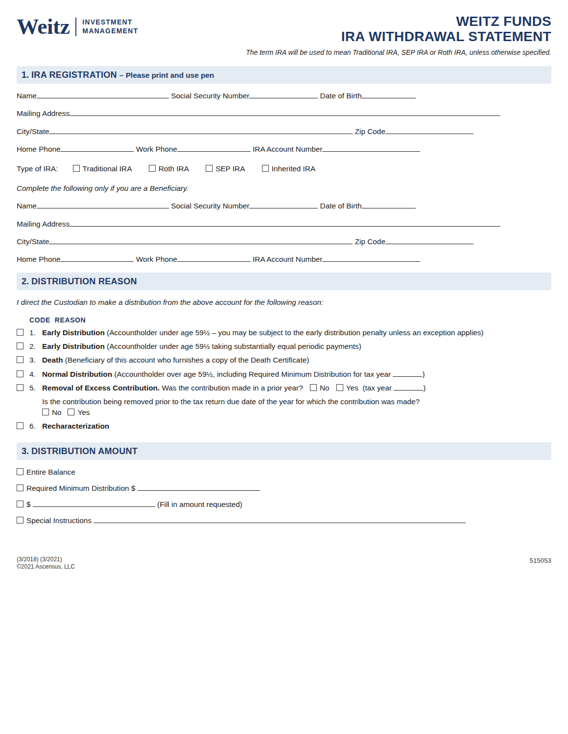Weitz INVESTMENT
MANAGEMENT
WEITZ FUNDS
IRA WITHDRAWAL STATEMENT
The term IRA will be used to mean Traditional IRA, SEP IRA or Roth IRA, unless otherwise specified.
1. IRA REGISTRATION – Please print and use pen
Name Social Security Number Date of Birth
Mailing Address
City/State Zip Code
Home Phone Work Phone IRA Account Number
Type of IRA: Traditional IRA Roth IRA SEP IRA Inherited IRA
Complete the following only if you are a Beneficiary.
Name Social Security Number Date of Birth
Mailing Address
City/State Zip Code
Home Phone Work Phone IRA Account Number
2. DISTRIBUTION REASON
I direct the Custodian to make a distribution from the above account for the following reason:
CODE REASON
| | 1. | Early Distribution (Accountholder under age 59½ – you may be subject to the early distribution penalty unless an exception applies) |
| | 2. | Early Distribution (Accountholder under age 59½ taking substantially equal periodic payments) |
| | 3. | Death (Beneficiary of this account who furnishes a copy of the Death Certificate) |
| | 4. | Normal Distribution (Accountholder over age 59½, including Required Minimum Distribution for tax year ) |
| | 5. | Removal of Excess Contribution. Was the contribution made in a prior year? No Yes (tax year ) Is the contribution being removed prior to the tax return due date of the year for which the contribution was made? No Yes |
| | 6. | Recharacterization |
3. DISTRIBUTION AMOUNT
Entire Balance
Required Minimum Distribution $
$ (Fill in amount requested)
Special Instructions
(3/2018) (3/2021)
©2021 Ascensus, LLC
515053